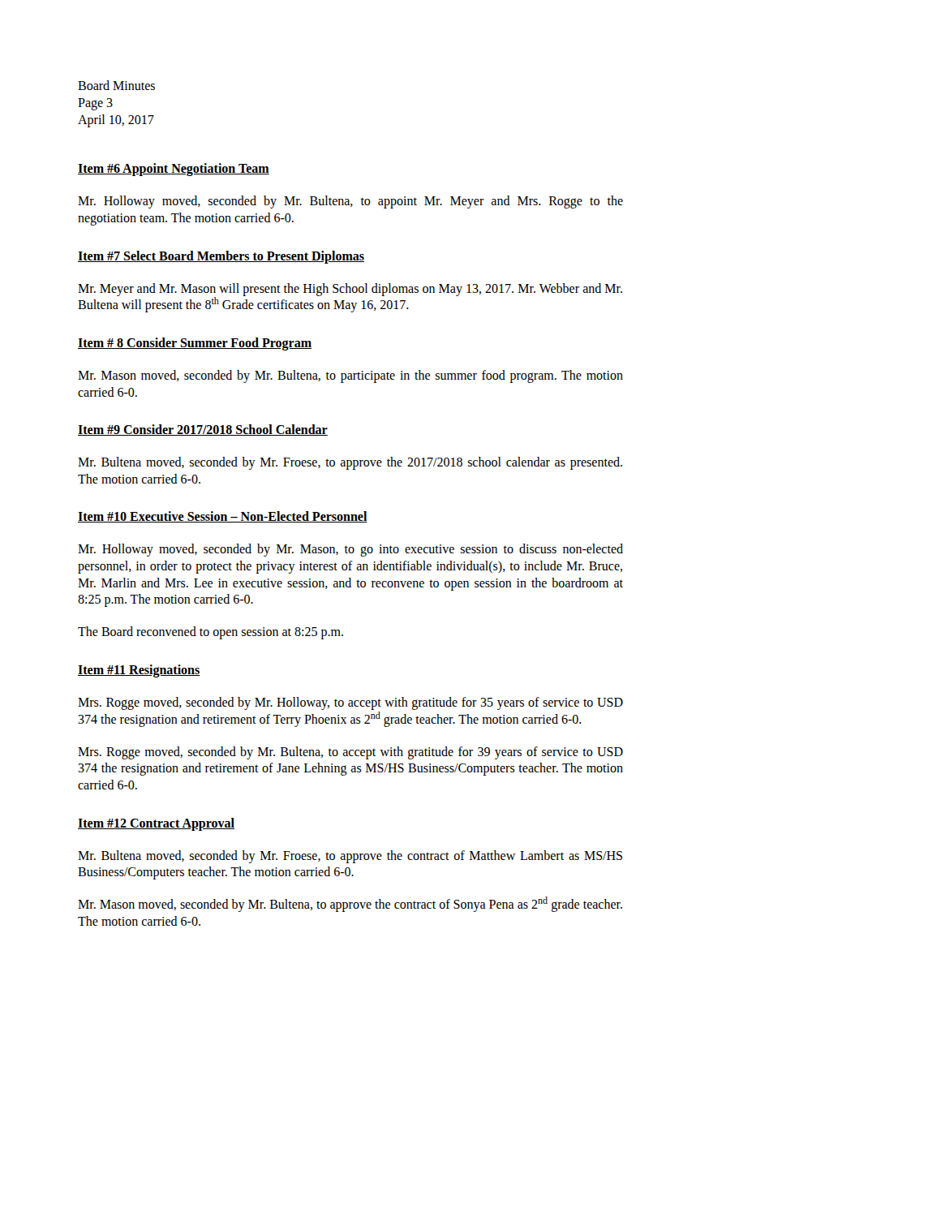Board Minutes
Page 3
April 10, 2017
Item #6 Appoint Negotiation Team
Mr. Holloway moved, seconded by Mr. Bultena, to appoint Mr. Meyer and Mrs. Rogge to the negotiation team. The motion carried 6-0.
Item #7 Select Board Members to Present Diplomas
Mr. Meyer and Mr. Mason will present the High School diplomas on May 13, 2017. Mr. Webber and Mr. Bultena will present the 8th Grade certificates on May 16, 2017.
Item # 8 Consider Summer Food Program
Mr. Mason moved, seconded by Mr. Bultena, to participate in the summer food program. The motion carried 6-0.
Item #9 Consider 2017/2018 School Calendar
Mr. Bultena moved, seconded by Mr. Froese, to approve the 2017/2018 school calendar as presented. The motion carried 6-0.
Item #10 Executive Session – Non-Elected Personnel
Mr. Holloway moved, seconded by Mr. Mason, to go into executive session to discuss non-elected personnel, in order to protect the privacy interest of an identifiable individual(s), to include Mr. Bruce, Mr. Marlin and Mrs. Lee in executive session, and to reconvene to open session in the boardroom at 8:25 p.m. The motion carried 6-0.
The Board reconvened to open session at 8:25 p.m.
Item #11 Resignations
Mrs. Rogge moved, seconded by Mr. Holloway, to accept with gratitude for 35 years of service to USD 374 the resignation and retirement of Terry Phoenix as 2nd grade teacher. The motion carried 6-0.
Mrs. Rogge moved, seconded by Mr. Bultena, to accept with gratitude for 39 years of service to USD 374 the resignation and retirement of Jane Lehning as MS/HS Business/Computers teacher. The motion carried 6-0.
Item #12 Contract Approval
Mr. Bultena moved, seconded by Mr. Froese, to approve the contract of Matthew Lambert as MS/HS Business/Computers teacher. The motion carried 6-0.
Mr. Mason moved, seconded by Mr. Bultena, to approve the contract of Sonya Pena as 2nd grade teacher. The motion carried 6-0.